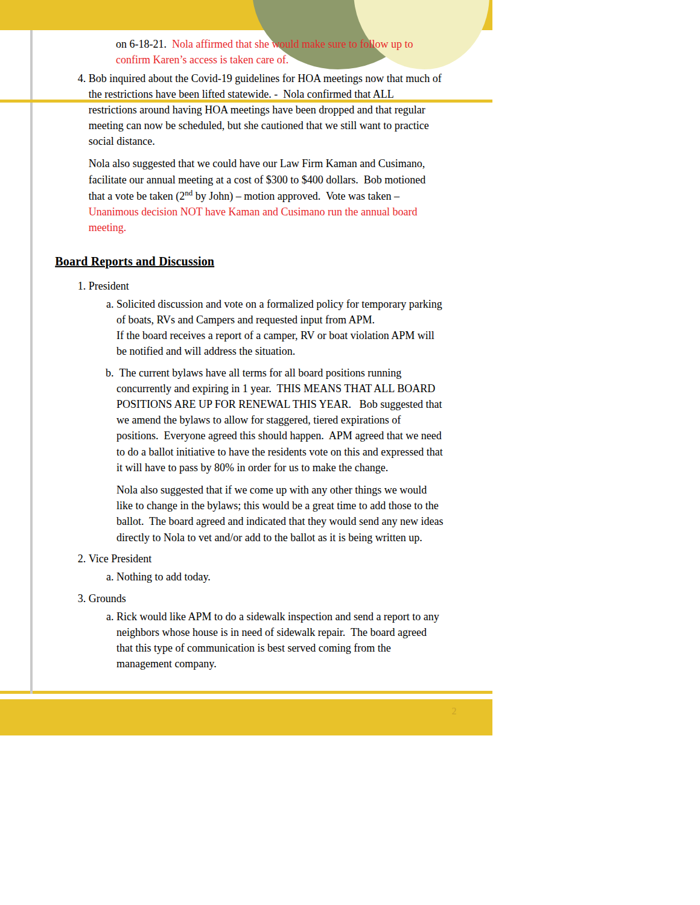2
on 6-18-21. Nola affirmed that she would make sure to follow up to confirm Karen’s access is taken care of.
Bob inquired about the Covid-19 guidelines for HOA meetings now that much of the restrictions have been lifted statewide. - Nola confirmed that ALL restrictions around having HOA meetings have been dropped and that regular meeting can now be scheduled, but she cautioned that we still want to practice social distance.
Nola also suggested that we could have our Law Firm Kaman and Cusimano, facilitate our annual meeting at a cost of $300 to $400 dollars. Bob motioned that a vote be taken (2nd by John) – motion approved. Vote was taken – Unanimous decision NOT have Kaman and Cusimano run the annual board meeting.
Board Reports and Discussion
President
Solicited discussion and vote on a formalized policy for temporary parking of boats, RVs and Campers and requested input from APM.
If the board receives a report of a camper, RV or boat violation APM will be notified and will address the situation.
The current bylaws have all terms for all board positions running concurrently and expiring in 1 year. THIS MEANS THAT ALL BOARD POSITIONS ARE UP FOR RENEWAL THIS YEAR. Bob suggested that we amend the bylaws to allow for staggered, tiered expirations of positions. Everyone agreed this should happen. APM agreed that we need to do a ballot initiative to have the residents vote on this and expressed that it will have to pass by 80% in order for us to make the change.
Nola also suggested that if we come up with any other things we would like to change in the bylaws; this would be a great time to add those to the ballot. The board agreed and indicated that they would send any new ideas directly to Nola to vet and/or add to the ballot as it is being written up.
Vice President
Nothing to add today.
Grounds
Rick would like APM to do a sidewalk inspection and send a report to any neighbors whose house is in need of sidewalk repair. The board agreed that this type of communication is best served coming from the management company.